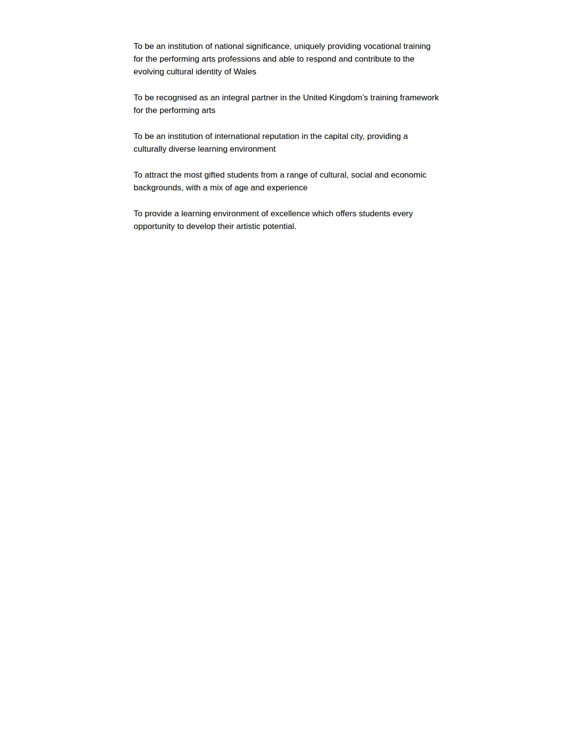To be an institution of national significance, uniquely providing vocational training for the performing arts professions and able to respond and contribute to the evolving cultural identity of Wales
To be recognised as an integral partner in the United Kingdom’s training framework for the performing arts
To be an institution of international reputation in the capital city, providing a culturally diverse learning environment
To attract the most gifted students from a range of cultural, social and economic backgrounds, with a mix of age and experience
To provide a learning environment of excellence which offers students every opportunity to develop their artistic potential.